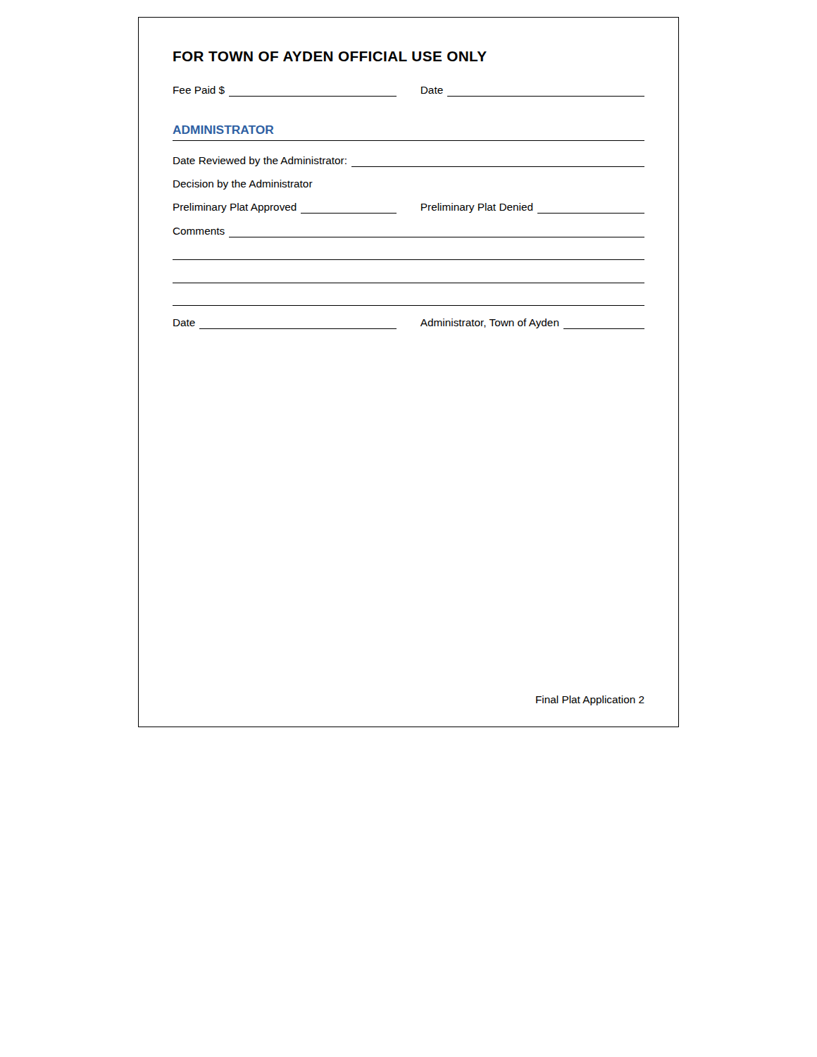FOR TOWN OF AYDEN OFFICIAL USE ONLY
Fee Paid $
Date
ADMINISTRATOR
Date Reviewed by the Administrator:
Decision by the Administrator
Preliminary Plat Approved
Preliminary Plat Denied
Comments
Date
Administrator, Town of Ayden
Final Plat Application 2